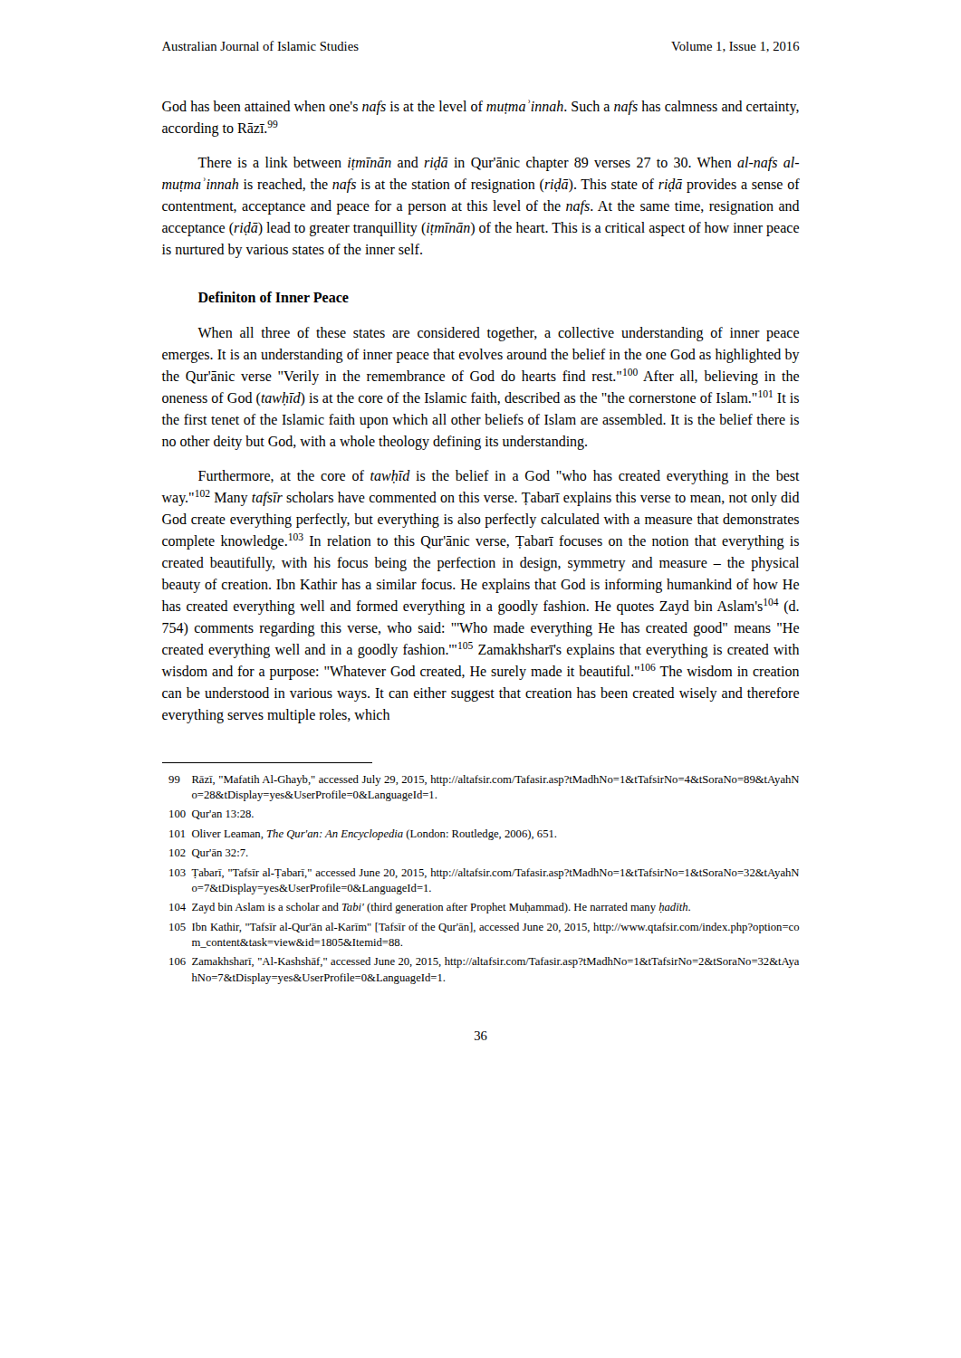Australian Journal of Islamic Studies Volume 1, Issue 1, 2016
God has been attained when one's nafs is at the level of muṭmaʾinnah. Such a nafs has calmness and certainty, according to Rāzī.99
There is a link between iṭmīnān and riḍā in Qur'ānic chapter 89 verses 27 to 30. When al-nafs al-muṭmaʾinnah is reached, the nafs is at the station of resignation (riḍā). This state of riḍā provides a sense of contentment, acceptance and peace for a person at this level of the nafs. At the same time, resignation and acceptance (riḍā) lead to greater tranquillity (iṭmīnān) of the heart. This is a critical aspect of how inner peace is nurtured by various states of the inner self.
Definiton of Inner Peace
When all three of these states are considered together, a collective understanding of inner peace emerges. It is an understanding of inner peace that evolves around the belief in the one God as highlighted by the Qur'ānic verse "Verily in the remembrance of God do hearts find rest."100 After all, believing in the oneness of God (tawḥīd) is at the core of the Islamic faith, described as the "the cornerstone of Islam."101 It is the first tenet of the Islamic faith upon which all other beliefs of Islam are assembled. It is the belief there is no other deity but God, with a whole theology defining its understanding.
Furthermore, at the core of tawḥīd is the belief in a God "who has created everything in the best way."102 Many tafsīr scholars have commented on this verse. Ṭabarī explains this verse to mean, not only did God create everything perfectly, but everything is also perfectly calculated with a measure that demonstrates complete knowledge.103 In relation to this Qur'ānic verse, Ṭabarī focuses on the notion that everything is created beautifully, with his focus being the perfection in design, symmetry and measure – the physical beauty of creation. Ibn Kathir has a similar focus. He explains that God is informing humankind of how He has created everything well and formed everything in a goodly fashion. He quotes Zayd bin Aslam's104 (d. 754) comments regarding this verse, who said: "'Who made everything He has created good" means "He created everything well and in a goodly fashion.'"105 Zamakhsharī's explains that everything is created with wisdom and for a purpose: "Whatever God created, He surely made it beautiful."106 The wisdom in creation can be understood in various ways. It can either suggest that creation has been created wisely and therefore everything serves multiple roles, which
Rāzī, "Mafatih Al-Ghayb," accessed July 29, 2015, http://altafsir.com/Tafasir.asp?tMadhNo=1&tTafsirNo=4&tSoraNo=89&tAyahNo=28&tDisplay=yes&UserProfile=0&LanguageId=1.
Qur'an 13:28.
Oliver Leaman, The Qur'an: An Encyclopedia (London: Routledge, 2006), 651.
Qur'ān 32:7.
Ṭabarī, "Tafsīr al-Ṭabarī," accessed June 20, 2015, http://altafsir.com/Tafasir.asp?tMadhNo=1&tTafsirNo=1&tSoraNo=32&tAyahNo=7&tDisplay=yes&UserProfile=0&LanguageId=1.
Zayd bin Aslam is a scholar and Tabi' (third generation after Prophet Muḥammad). He narrated many ḥadīth.
Ibn Kathir, "Tafsīr al-Qur'ān al-Karīm" [Tafsīr of the Qur'ān], accessed June 20, 2015, http://www.qtafsir.com/index.php?option=com_content&task=view&id=1805&Itemid=88.
Zamakhsharī, "Al-Kashshāf," accessed June 20, 2015, http://altafsir.com/Tafasir.asp?tMadhNo=1&tTafsirNo=2&tSoraNo=32&tAyahNo=7&tDisplay=yes&UserProfile=0&LanguageId=1.
36